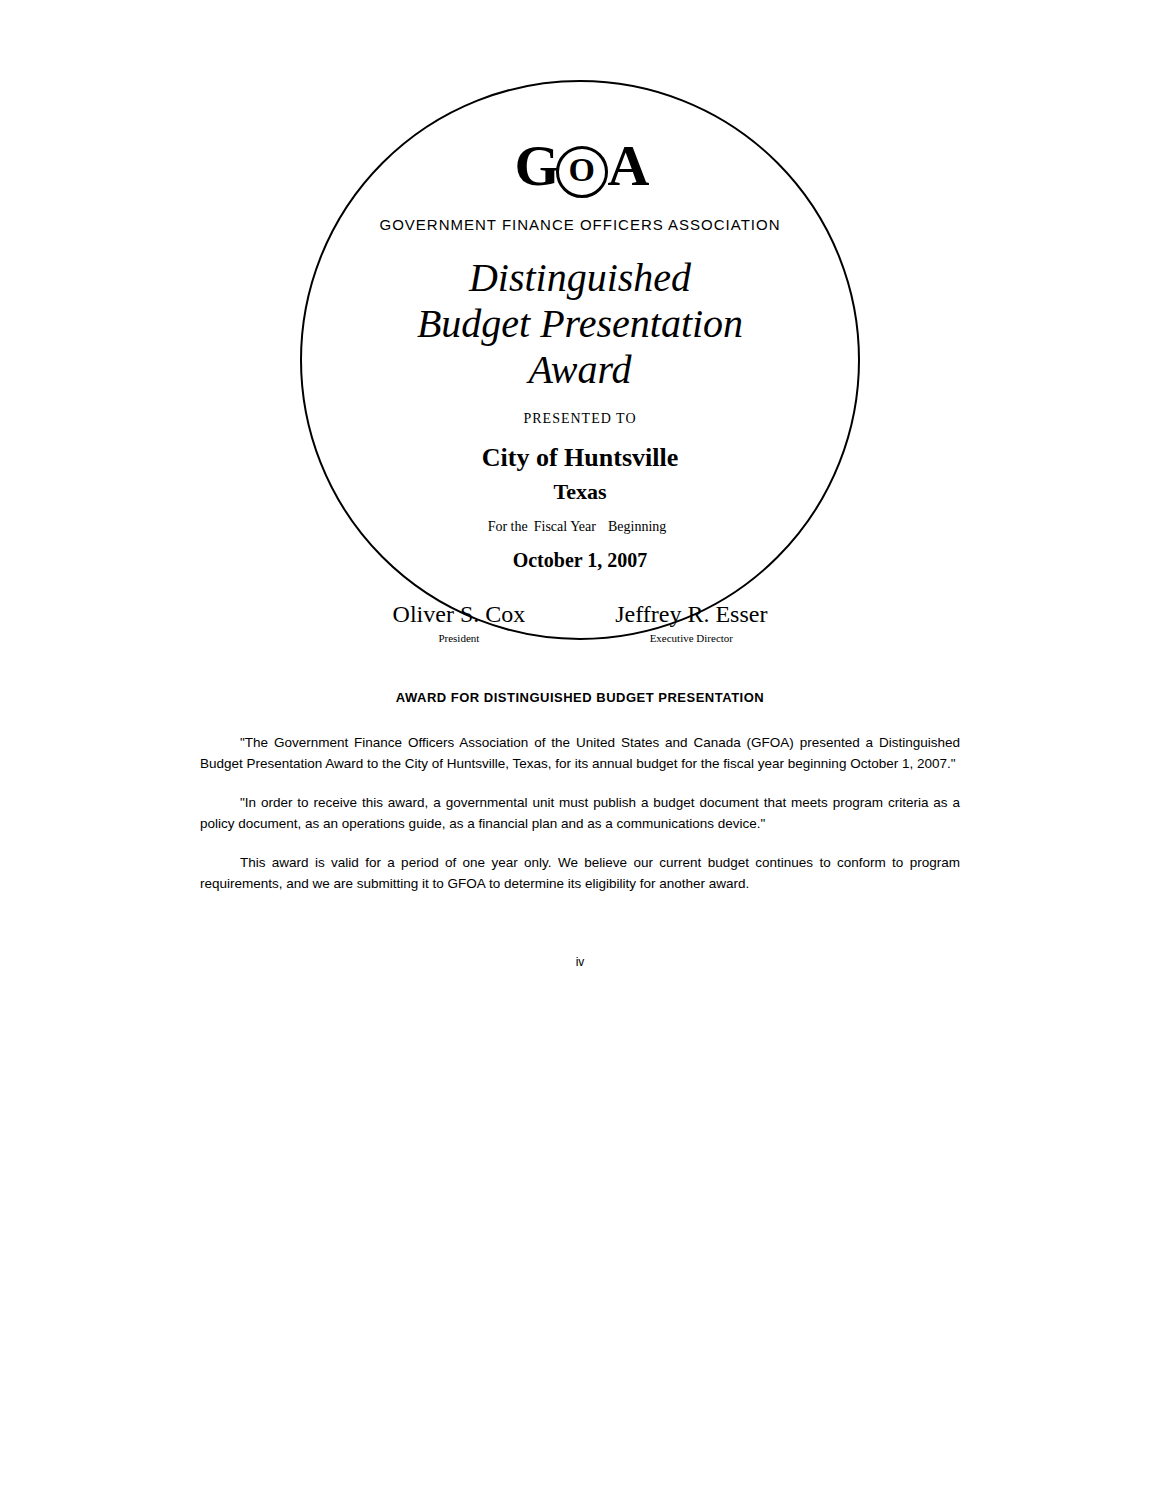GOA
GOVERNMENT FINANCE OFFICERS ASSOCIATION
Distinguished
Budget Presentation
Award
PRESENTED TO
City of Huntsville
Texas
For theFiscal Year Beginning
October 1, 2007
Oliver S. Cox
President
Jeffrey R. Esser
Executive Director
AWARD FOR DISTINGUISHED BUDGET PRESENTATION
"The Government Finance Officers Association of the United States and Canada (GFOA) presented a Distinguished Budget Presentation Award to the City of Huntsville, Texas, for its annual budget for the fiscal year beginning October 1, 2007."
"In order to receive this award, a governmental unit must publish a budget document that meets program criteria as a policy document, as an operations guide, as a financial plan and as a communications device."
This award is valid for a period of one year only. We believe our current budget continues to conform to program requirements, and we are submitting it to GFOA to determine its eligibility for another award.
iv